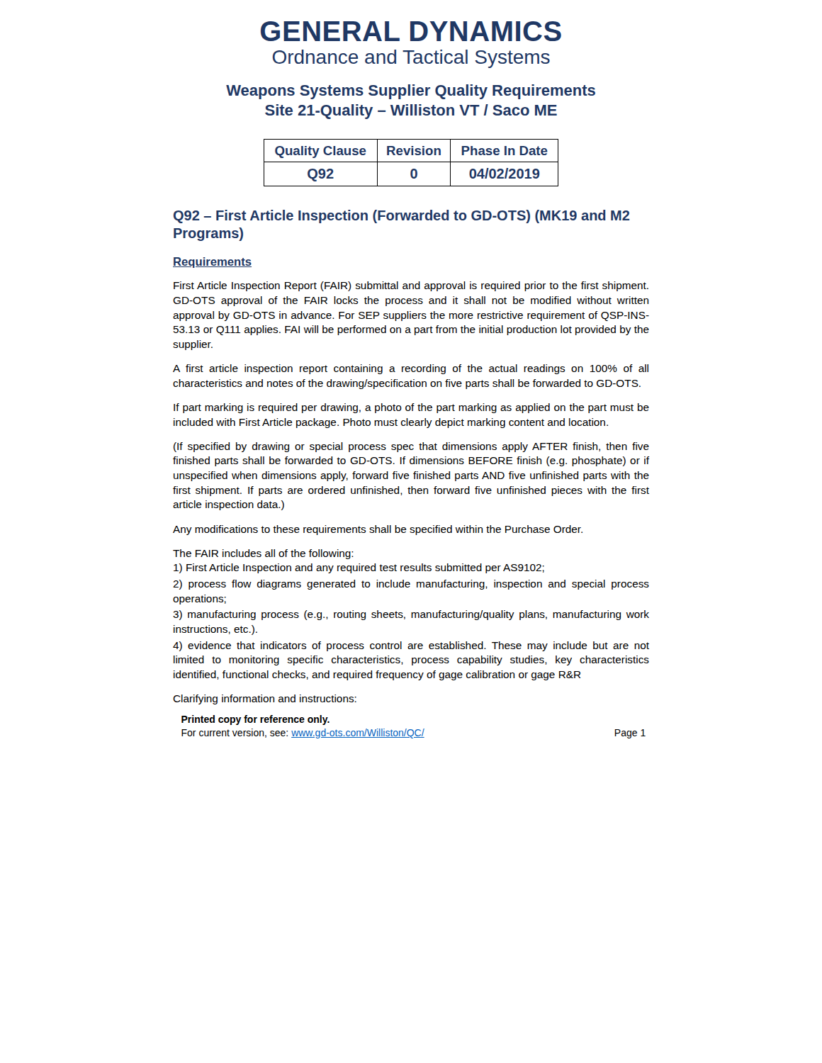GENERAL DYNAMICS
Ordnance and Tactical Systems
Weapons Systems Supplier Quality Requirements Site 21-Quality – Williston VT / Saco ME
| Quality Clause | Revision | Phase In Date |
| --- | --- | --- |
| Q92 | 0 | 04/02/2019 |
Q92 – First Article Inspection (Forwarded to GD-OTS) (MK19 and M2 Programs)
Requirements
First Article Inspection Report (FAIR) submittal and approval is required prior to the first shipment. GD-OTS approval of the FAIR locks the process and it shall not be modified without written approval by GD-OTS in advance. For SEP suppliers the more restrictive requirement of QSP-INS-53.13 or Q111 applies. FAI will be performed on a part from the initial production lot provided by the supplier.
A first article inspection report containing a recording of the actual readings on 100% of all characteristics and notes of the drawing/specification on five parts shall be forwarded to GD-OTS.
If part marking is required per drawing, a photo of the part marking as applied on the part must be included with First Article package. Photo must clearly depict marking content and location.
(If specified by drawing or special process spec that dimensions apply AFTER finish, then five finished parts shall be forwarded to GD-OTS. If dimensions BEFORE finish (e.g. phosphate) or if unspecified when dimensions apply, forward five finished parts AND five unfinished parts with the first shipment. If parts are ordered unfinished, then forward five unfinished pieces with the first article inspection data.)
Any modifications to these requirements shall be specified within the Purchase Order.
The FAIR includes all of the following:
1) First Article Inspection and any required test results submitted per AS9102;
2) process flow diagrams generated to include manufacturing, inspection and special process operations;
3) manufacturing process (e.g., routing sheets, manufacturing/quality plans, manufacturing work instructions, etc.).
4) evidence that indicators of process control are established. These may include but are not limited to monitoring specific characteristics, process capability studies, key characteristics identified, functional checks, and required frequency of gage calibration or gage R&R
Clarifying information and instructions:
Printed copy for reference only.
For current version, see: www.gd-ots.com/Williston/QC/ Page 1